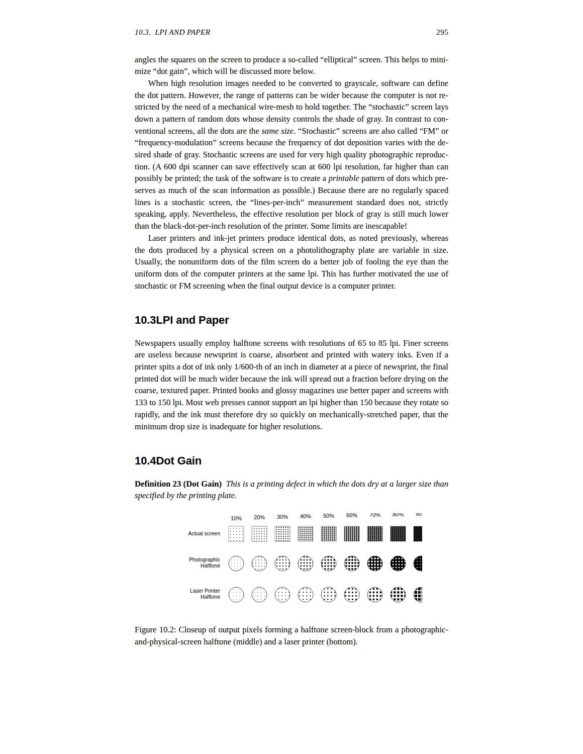10.3. LPI AND PAPER 295
angles the squares on the screen to produce a so-called “elliptical” screen. This helps to minimize “dot gain”, which will be discussed more below.
When high resolution images needed to be converted to grayscale, software can define the dot pattern. However, the range of patterns can be wider because the computer is not restricted by the need of a mechanical wire-mesh to hold together. The “stochastic” screen lays down a pattern of random dots whose density controls the shade of gray. In contrast to conventional screens, all the dots are the same size. “Stochastic” screens are also called “FM” or “frequency-modulation” screens because the frequency of dot deposition varies with the desired shade of gray. Stochastic screens are used for very high quality photographic reproduction. (A 600 dpi scanner can save effectively scan at 600 lpi resolution, far higher than can possibly be printed; the task of the software is to create a printable pattern of dots which preserves as much of the scan information as possible.) Because there are no regularly spaced lines is a stochastic screen, the “lines-per-inch” measurement standard does not, strictly speaking, apply. Nevertheless, the effective resolution per block of gray is still much lower than the black-dot-per-inch resolution of the printer. Some limits are inescapable!
Laser printers and ink-jet printers produce identical dots, as noted previously, whereas the dots produced by a physical screen on a photolithography plate are variable in size. Usually, the nonuniform dots of the film screen do a better job of fooling the eye than the uniform dots of the computer printers at the same lpi. This has further motivated the use of stochastic or FM screening when the final output device is a computer printer.
10.3 LPI and Paper
Newspapers usually employ halftone screens with resolutions of 65 to 85 lpi. Finer screens are useless because newsprint is coarse, absorbent and printed with watery inks. Even if a printer spits a dot of ink only 1/600-th of an inch in diameter at a piece of newsprint, the final printed dot will be much wider because the ink will spread out a fraction before drying on the coarse, textured paper. Printed books and glossy magazines use better paper and screens with 133 to 150 lpi. Most web presses cannot support an lpi higher than 150 because they rotate so rapidly, and the ink must therefore dry so quickly on mechanically-stretched paper, that the minimum drop size is inadequate for higher resolutions.
10.4 Dot Gain
Definition 23 (Dot Gain) This is a printing defect in which the dots dry at a larger size than specified by the printing plate.
10% 20% 30% 40% 50% 60% 70% 80% 90% 100% Actual screen Photographic Halftone Laser Printer Halftone
Figure 10.2: Closeup of output pixels forming a halftone screen-block from a photographic-and-physical-screen halftone (middle) and a laser printer (bottom).